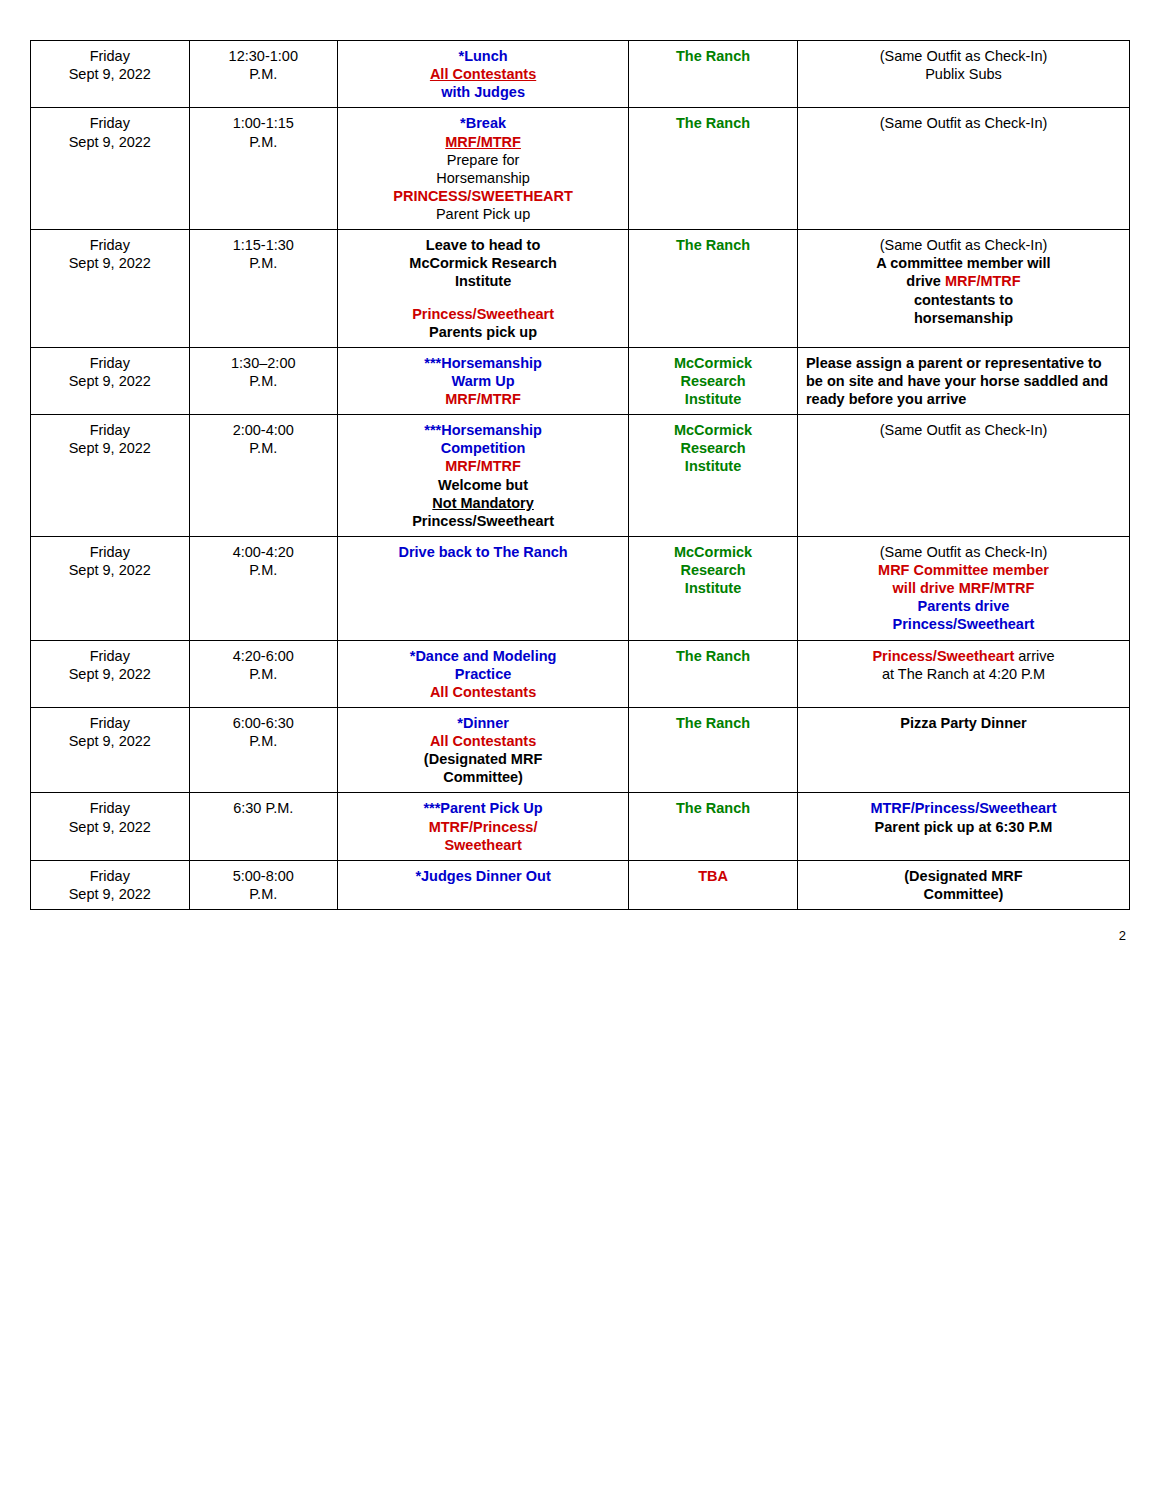| Friday Sept 9, 2022 | 12:30-1:00 P.M. | *Lunch All Contestants with Judges | The Ranch | (Same Outfit as Check-In) Publix Subs |
| Friday Sept 9, 2022 | 1:00-1:15 P.M. | *Break MRF/MTRF Prepare for Horsemanship PRINCESS/SWEETHEART Parent Pick up | The Ranch | (Same Outfit as Check-In) |
| Friday Sept 9, 2022 | 1:15-1:30 P.M. | Leave to head to McCormick Research Institute Princess/Sweetheart Parents pick up | The Ranch | (Same Outfit as Check-In) A committee member will drive MRF/MTRF contestants to horsemanship |
| Friday Sept 9, 2022 | 1:30–2:00 P.M. | ***Horsemanship Warm Up MRF/MTRF | McCormick Research Institute | Please assign a parent or representative to be on site and have your horse saddled and ready before you arrive |
| Friday Sept 9, 2022 | 2:00-4:00 P.M. | ***Horsemanship Competition MRF/MTRF Welcome but Not Mandatory Princess/Sweetheart | McCormick Research Institute | (Same Outfit as Check-In) |
| Friday Sept 9, 2022 | 4:00-4:20 P.M. | Drive back to The Ranch | McCormick Research Institute | (Same Outfit as Check-In) MRF Committee member will drive MRF/MTRF Parents drive Princess/Sweetheart |
| Friday Sept 9, 2022 | 4:20-6:00 P.M. | *Dance and Modeling Practice All Contestants | The Ranch | Princess/Sweetheart arrive at The Ranch at 4:20 P.M |
| Friday Sept 9, 2022 | 6:00-6:30 P.M. | *Dinner All Contestants (Designated MRF Committee) | The Ranch | Pizza Party Dinner |
| Friday Sept 9, 2022 | 6:30 P.M. | ***Parent Pick Up MTRF/Princess/ Sweetheart | The Ranch | MTRF/Princess/Sweetheart Parent pick up at 6:30 P.M |
| Friday Sept 9, 2022 | 5:00-8:00 P.M. | *Judges Dinner Out | TBA | (Designated MRF Committee) |
2